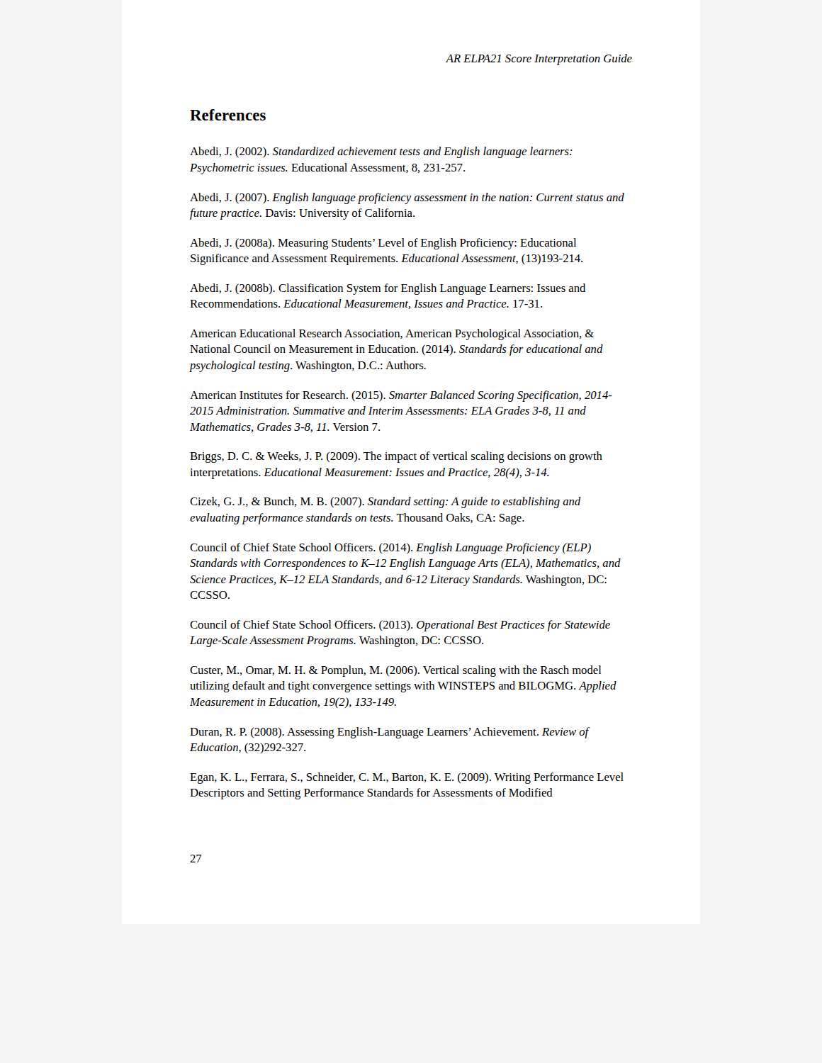AR ELPA21 Score Interpretation Guide
References
Abedi, J. (2002). Standardized achievement tests and English language learners: Psychometric issues. Educational Assessment, 8, 231-257.
Abedi, J. (2007). English language proficiency assessment in the nation: Current status and future practice. Davis: University of California.
Abedi, J. (2008a). Measuring Students’ Level of English Proficiency: Educational Significance and Assessment Requirements. Educational Assessment, (13)193-214.
Abedi, J. (2008b). Classification System for English Language Learners: Issues and Recommendations. Educational Measurement, Issues and Practice. 17-31.
American Educational Research Association, American Psychological Association, & National Council on Measurement in Education. (2014). Standards for educational and psychological testing. Washington, D.C.: Authors.
American Institutes for Research. (2015). Smarter Balanced Scoring Specification, 2014-2015 Administration. Summative and Interim Assessments: ELA Grades 3-8, 11 and Mathematics, Grades 3-8, 11. Version 7.
Briggs, D. C. & Weeks, J. P. (2009). The impact of vertical scaling decisions on growth interpretations. Educational Measurement: Issues and Practice, 28(4), 3-14.
Cizek, G. J., & Bunch, M. B. (2007). Standard setting: A guide to establishing and evaluating performance standards on tests. Thousand Oaks, CA: Sage.
Council of Chief State School Officers. (2014). English Language Proficiency (ELP) Standards with Correspondences to K–12 English Language Arts (ELA), Mathematics, and Science Practices, K–12 ELA Standards, and 6-12 Literacy Standards. Washington, DC: CCSSO.
Council of Chief State School Officers. (2013). Operational Best Practices for Statewide Large-Scale Assessment Programs. Washington, DC: CCSSO.
Custer, M., Omar, M. H. & Pomplun, M. (2006). Vertical scaling with the Rasch model utilizing default and tight convergence settings with WINSTEPS and BILOGMG. Applied Measurement in Education, 19(2), 133-149.
Duran, R. P. (2008). Assessing English-Language Learners’ Achievement. Review of Education, (32)292-327.
Egan, K. L., Ferrara, S., Schneider, C. M., Barton, K. E. (2009). Writing Performance Level Descriptors and Setting Performance Standards for Assessments of Modified
27